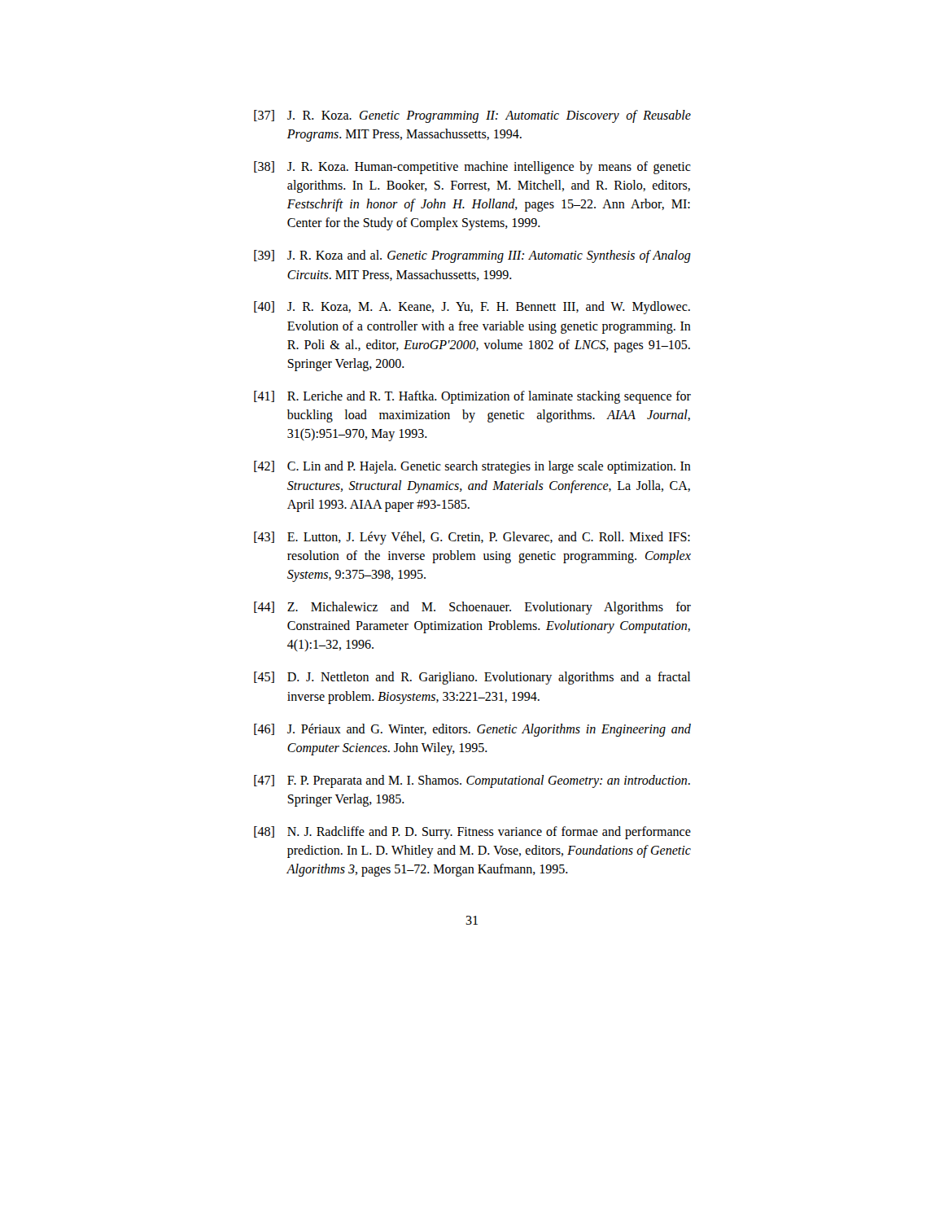[37] J. R. Koza. Genetic Programming II: Automatic Discovery of Reusable Programs. MIT Press, Massachussetts, 1994.
[38] J. R. Koza. Human-competitive machine intelligence by means of genetic algorithms. In L. Booker, S. Forrest, M. Mitchell, and R. Riolo, editors, Festschrift in honor of John H. Holland, pages 15–22. Ann Arbor, MI: Center for the Study of Complex Systems, 1999.
[39] J. R. Koza and al. Genetic Programming III: Automatic Synthesis of Analog Circuits. MIT Press, Massachussetts, 1999.
[40] J. R. Koza, M. A. Keane, J. Yu, F. H. Bennett III, and W. Mydlowec. Evolution of a controller with a free variable using genetic programming. In R. Poli & al., editor, EuroGP'2000, volume 1802 of LNCS, pages 91–105. Springer Verlag, 2000.
[41] R. Leriche and R. T. Haftka. Optimization of laminate stacking sequence for buckling load maximization by genetic algorithms. AIAA Journal, 31(5):951–970, May 1993.
[42] C. Lin and P. Hajela. Genetic search strategies in large scale optimization. In Structures, Structural Dynamics, and Materials Conference, La Jolla, CA, April 1993. AIAA paper #93-1585.
[43] E. Lutton, J. Lévy Véhel, G. Cretin, P. Glevarec, and C. Roll. Mixed IFS: resolution of the inverse problem using genetic programming. Complex Systems, 9:375–398, 1995.
[44] Z. Michalewicz and M. Schoenauer. Evolutionary Algorithms for Constrained Parameter Optimization Problems. Evolutionary Computation, 4(1):1–32, 1996.
[45] D. J. Nettleton and R. Garigliano. Evolutionary algorithms and a fractal inverse problem. Biosystems, 33:221–231, 1994.
[46] J. Périaux and G. Winter, editors. Genetic Algorithms in Engineering and Computer Sciences. John Wiley, 1995.
[47] F. P. Preparata and M. I. Shamos. Computational Geometry: an introduction. Springer Verlag, 1985.
[48] N. J. Radcliffe and P. D. Surry. Fitness variance of formae and performance prediction. In L. D. Whitley and M. D. Vose, editors, Foundations of Genetic Algorithms 3, pages 51–72. Morgan Kaufmann, 1995.
31